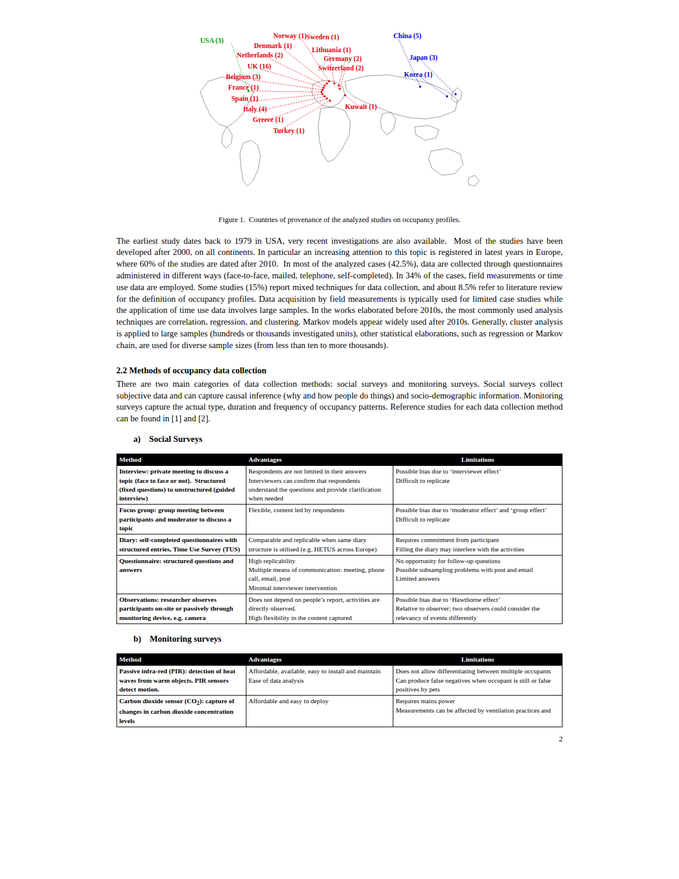USA (3) Norway (1) Denmark (1) Netherlands (2) UK (16) Belgium (3) France (1) Spain (1) Italy (4) Greece (1) Turkey (1) Sweden (1) Lithuania (1) Germany (2) Switzerland (2) Kuwait (1) China (5) Japan (3) Korea (1)
Figure 1. Countries of provenance of the analyzed studies on occupancy profiles.
The earliest study dates back to 1979 in USA, very recent investigations are also available. Most of the studies have been developed after 2000, on all continents. In particular an increasing attention to this topic is registered in latest years in Europe, where 60% of the studies are dated after 2010. In most of the analyzed cases (42.5%), data are collected through questionnaires administered in different ways (face-to-face, mailed, telephone, self-completed). In 34% of the cases, field measurements or time use data are employed. Some studies (15%) report mixed techniques for data collection, and about 8.5% refer to literature review for the definition of occupancy profiles. Data acquisition by field measurements is typically used for limited case studies while the application of time use data involves large samples. In the works elaborated before 2010s, the most commonly used analysis techniques are correlation, regression, and clustering. Markov models appear widely used after 2010s. Generally, cluster analysis is applied to large samples (hundreds or thousands investigated units), other statistical elaborations, such as regression or Markov chain, are used for diverse sample sizes (from less than ten to more thousands).
2.2 Methods of occupancy data collection
There are two main categories of data collection methods: social surveys and monitoring surveys. Social surveys collect subjective data and can capture causal inference (why and how people do things) and socio-demographic information. Monitoring surveys capture the actual type, duration and frequency of occupancy patterns. Reference studies for each data collection method can be found in [1] and [2].
a) Social Surveys
| Method | Advantages | Limitations |
| --- | --- | --- |
| Interview: private meeting to discuss a topic (face to face or not). Structured (fixed questions) to unstructured (guided interview) | Respondents are not limited in their answers Interviewers can confirm that respondents understand the questions and provide clarification when needed | Possible bias due to ‘interviewer effect’ Difficult to replicate |
| Focus group: group meeting between participants and moderator to discuss a topic | Flexible, content led by respondents | Possible bias due to ‘moderator effect’ and ‘group effect’ Difficult to replicate |
| Diary: self-completed questionnaires with structured entries, Time Use Survey (TUS) | Comparable and replicable when same diary structure is utilised (e.g. HETUS across Europe) | Requires commitment from participant Filling the diary may interfere with the activities |
| Questionnaire: structured questions and answers | High replicability Multiple means of communication: meeting, phone call, email, post Minimal interviewer intervention | No opportunity for follow-up questions Possible subsampling problems with post and email Limited answers |
| Observations: researcher observes participants on-site or passively through monitoring device, e.g. camera | Does not depend on people’s report, activities are directly observed. High flexibility in the content captured | Possible bias due to ‘Hawthorne effect’ Relative to observer; two observers could consider the relevancy of events differently |
b) Monitoring surveys
| Method | Advantages | Limitations |
| --- | --- | --- |
| Passive infra-red (PIR): detection of heat waves from warm objects. PIR sensors detect motion. | Affordable, available, easy to install and maintain Ease of data analysis | Does not allow differentiating between multiple occupants Can produce false negatives when occupant is still or false positives by pets |
| Carbon dioxide sensor (CO 2 ): capture of changes in carbon dioxide concentration levels | Affordable and easy to deploy | Requires mains power Measurements can be affected by ventilation practices and |
2